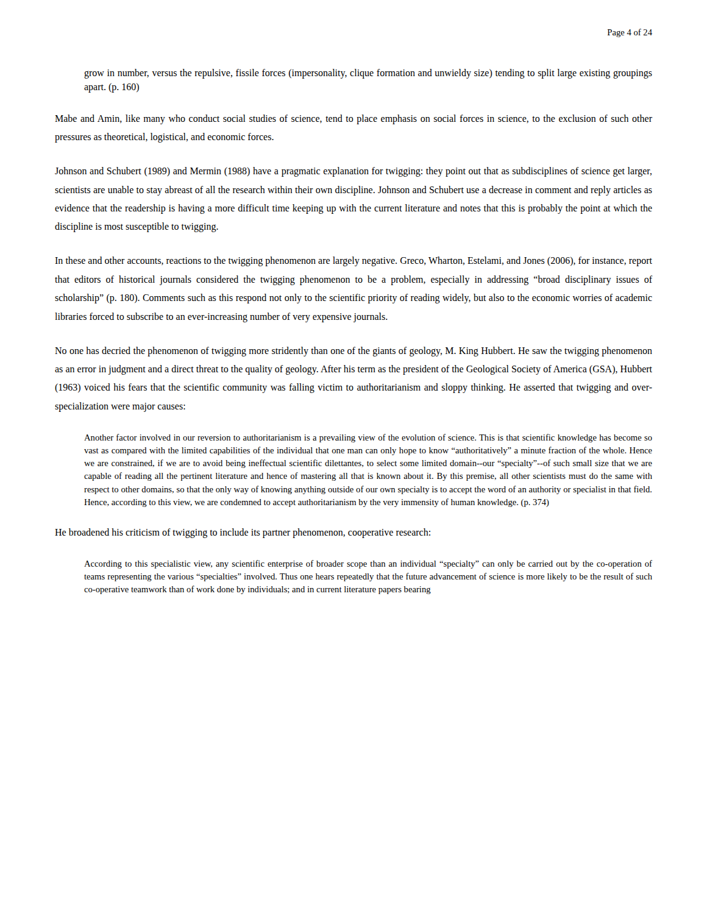Page 4 of 24
grow in number, versus the repulsive, fissile forces (impersonality, clique formation and unwieldy size) tending to split large existing groupings apart. (p. 160)
Mabe and Amin, like many who conduct social studies of science, tend to place emphasis on social forces in science, to the exclusion of such other pressures as theoretical, logistical, and economic forces.
Johnson and Schubert (1989) and Mermin (1988) have a pragmatic explanation for twigging: they point out that as subdisciplines of science get larger, scientists are unable to stay abreast of all the research within their own discipline. Johnson and Schubert use a decrease in comment and reply articles as evidence that the readership is having a more difficult time keeping up with the current literature and notes that this is probably the point at which the discipline is most susceptible to twigging.
In these and other accounts, reactions to the twigging phenomenon are largely negative. Greco, Wharton, Estelami, and Jones (2006), for instance, report that editors of historical journals considered the twigging phenomenon to be a problem, especially in addressing “broad disciplinary issues of scholarship” (p. 180). Comments such as this respond not only to the scientific priority of reading widely, but also to the economic worries of academic libraries forced to subscribe to an ever-increasing number of very expensive journals.
No one has decried the phenomenon of twigging more stridently than one of the giants of geology, M. King Hubbert. He saw the twigging phenomenon as an error in judgment and a direct threat to the quality of geology. After his term as the president of the Geological Society of America (GSA), Hubbert (1963) voiced his fears that the scientific community was falling victim to authoritarianism and sloppy thinking. He asserted that twigging and over-specialization were major causes:
Another factor involved in our reversion to authoritarianism is a prevailing view of the evolution of science. This is that scientific knowledge has become so vast as compared with the limited capabilities of the individual that one man can only hope to know “authoritatively” a minute fraction of the whole. Hence we are constrained, if we are to avoid being ineffectual scientific dilettantes, to select some limited domain--our “specialty”--of such small size that we are capable of reading all the pertinent literature and hence of mastering all that is known about it. By this premise, all other scientists must do the same with respect to other domains, so that the only way of knowing anything outside of our own specialty is to accept the word of an authority or specialist in that field. Hence, according to this view, we are condemned to accept authoritarianism by the very immensity of human knowledge. (p. 374)
He broadened his criticism of twigging to include its partner phenomenon, cooperative research:
According to this specialistic view, any scientific enterprise of broader scope than an individual “specialty” can only be carried out by the co-operation of teams representing the various “specialties” involved. Thus one hears repeatedly that the future advancement of science is more likely to be the result of such co-operative teamwork than of work done by individuals; and in current literature papers bearing